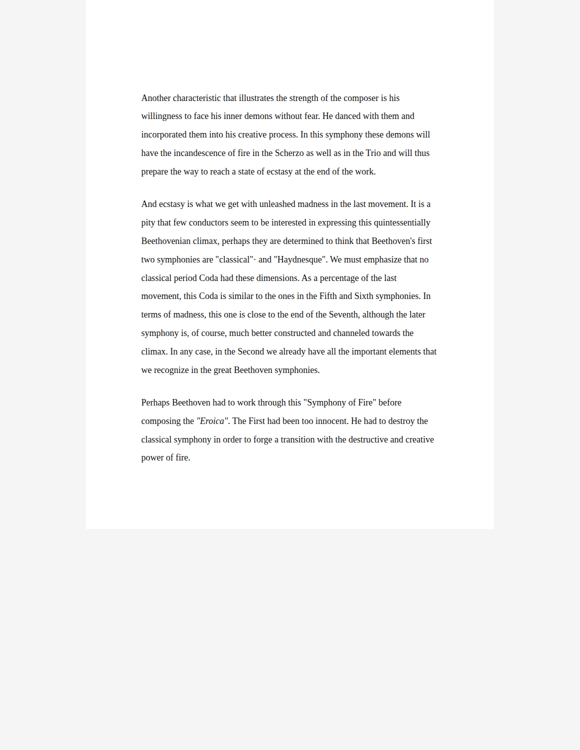Another characteristic that illustrates the strength of the composer is his willingness to face his inner demons without fear. He danced with them and incorporated them into his creative process. In this symphony these demons will have the incandescence of fire in the Scherzo as well as in the Trio and will thus prepare the way to reach a state of ecstasy at the end of the work.
And ecstasy is what we get with unleashed madness in the last movement. It is a pity that few conductors seem to be interested in expressing this quintessentially Beethovenian climax, perhaps they are determined to think that Beethoven's first two symphonies are "classical"· and "Haydnesque". We must emphasize that no classical period Coda had these dimensions. As a percentage of the last movement, this Coda is similar to the ones in the Fifth and Sixth symphonies. In terms of madness, this one is close to the end of the Seventh, although the later symphony is, of course, much better constructed and channeled towards the climax. In any case, in the Second we already have all the important elements that we recognize in the great Beethoven symphonies.
Perhaps Beethoven had to work through this "Symphony of Fire" before composing the "Eroica". The First had been too innocent. He had to destroy the classical symphony in order to forge a transition with the destructive and creative power of fire.